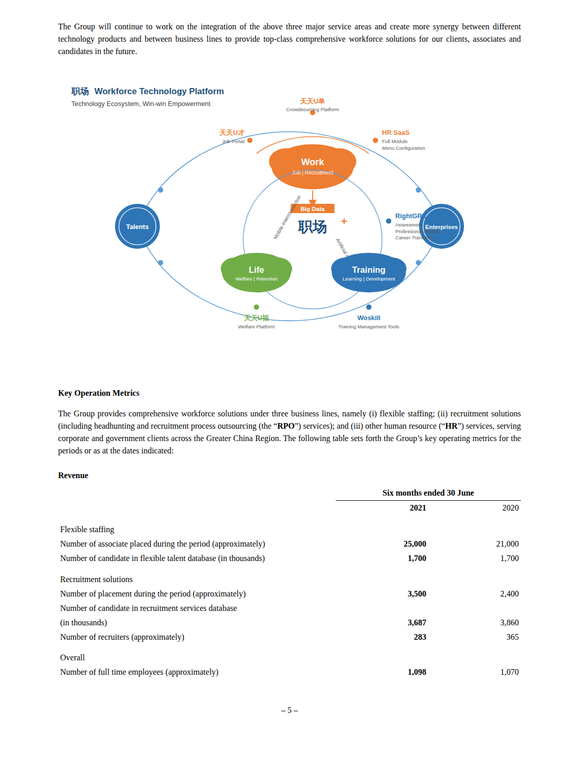The Group will continue to work on the integration of the above three major service areas and create more synergy between different technology products and between business lines to provide top-class comprehensive workforce solutions for our clients, associates and candidates in the future.
职场 Workforce Technology Platform Technology Ecosystem, Win-win Empowerment 天天U单 Crowdsourcing Platform 天天U才 Job Portal HR SaaS Full Module Menu Configuration Work Job | Recruitment Big Data 职场 + Mobile Interconnection Artificial Intelligence Talents Enterprises RightGRC Assessment Professional Skillset Career Transition Life Welfare | Retention Training Learning | Development 天天U福 Welfare Platform Woskill Training Management Tools
Key Operation Metrics
The Group provides comprehensive workforce solutions under three business lines, namely (i) flexible staffing; (ii) recruitment solutions (including headhunting and recruitment process outsourcing (the “RPO”) services); and (iii) other human resource (“HR”) services, serving corporate and government clients across the Greater China Region. The following table sets forth the Group’s key operating metrics for the periods or as at the dates indicated:
Revenue
| | Six months ended 30 June |
| --- | --- |
| | 2021 | 2020 |
| Flexible staffing | | |
| Number of associate placed during the period (approximately) | 25,000 | 21,000 |
| Number of candidate in flexible talent database (in thousands) | 1,700 | 1,700 |
| Recruitment solutions | | |
| Number of placement during the period (approximately) | 3,500 | 2,400 |
| Number of candidate in recruitment services database | | |
| (in thousands) | 3,687 | 3,860 |
| Number of recruiters (approximately) | 283 | 365 |
| Overall | | |
| Number of full time employees (approximately) | 1,098 | 1,070 |
– 5 –